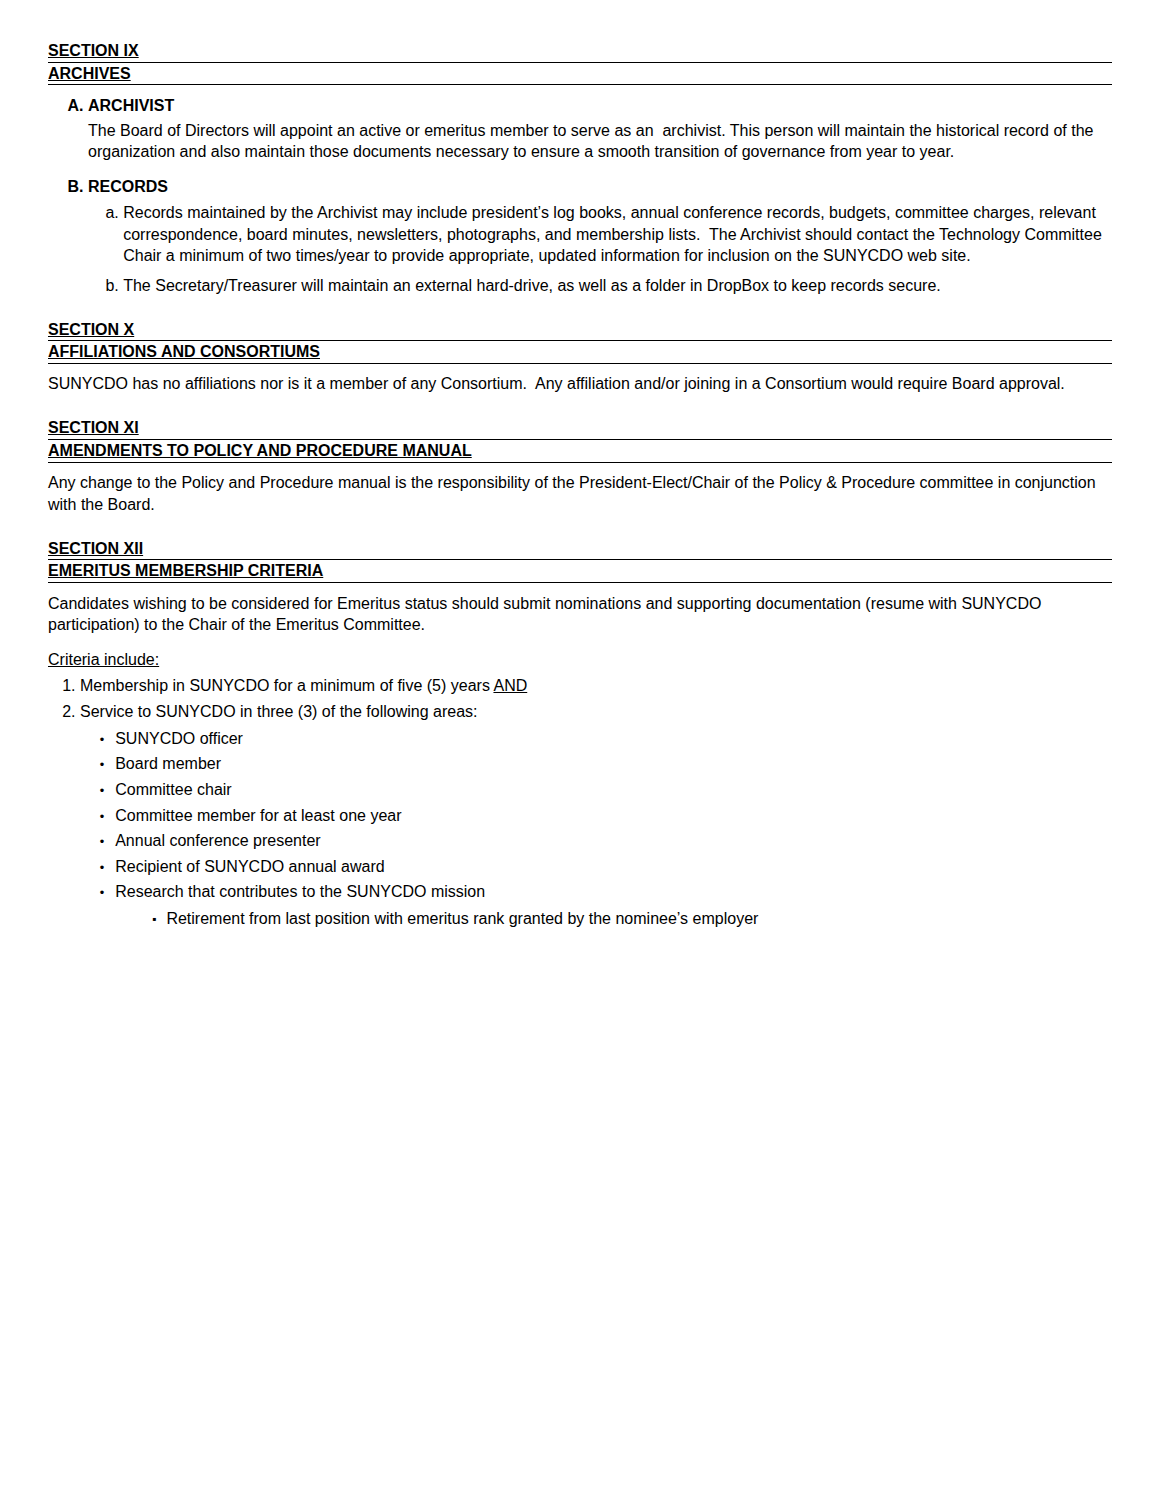SECTION IX
ARCHIVES
ARCHIVIST
The Board of Directors will appoint an active or emeritus member to serve as an archivist. This person will maintain the historical record of the organization and also maintain those documents necessary to ensure a smooth transition of governance from year to year.
RECORDS
Records maintained by the Archivist may include president’s log books, annual conference records, budgets, committee charges, relevant correspondence, board minutes, newsletters, photographs, and membership lists. The Archivist should contact the Technology Committee Chair a minimum of two times/year to provide appropriate, updated information for inclusion on the SUNYCDO web site.
The Secretary/Treasurer will maintain an external hard-drive, as well as a folder in DropBox to keep records secure.
SECTION X
AFFILIATIONS AND CONSORTIUMS
SUNYCDO has no affiliations nor is it a member of any Consortium. Any affiliation and/or joining in a Consortium would require Board approval.
SECTION XI
AMENDMENTS TO POLICY AND PROCEDURE MANUAL
Any change to the Policy and Procedure manual is the responsibility of the President-Elect/Chair of the Policy & Procedure committee in conjunction with the Board.
SECTION XII
EMERITUS MEMBERSHIP CRITERIA
Candidates wishing to be considered for Emeritus status should submit nominations and supporting documentation (resume with SUNYCDO participation) to the Chair of the Emeritus Committee.
Criteria include:
Membership in SUNYCDO for a minimum of five (5) years AND
Service to SUNYCDO in three (3) of the following areas:
SUNYCDO officer
Board member
Committee chair
Committee member for at least one year
Annual conference presenter
Recipient of SUNYCDO annual award
Research that contributes to the SUNYCDO mission
Retirement from last position with emeritus rank granted by the nominee’s employer